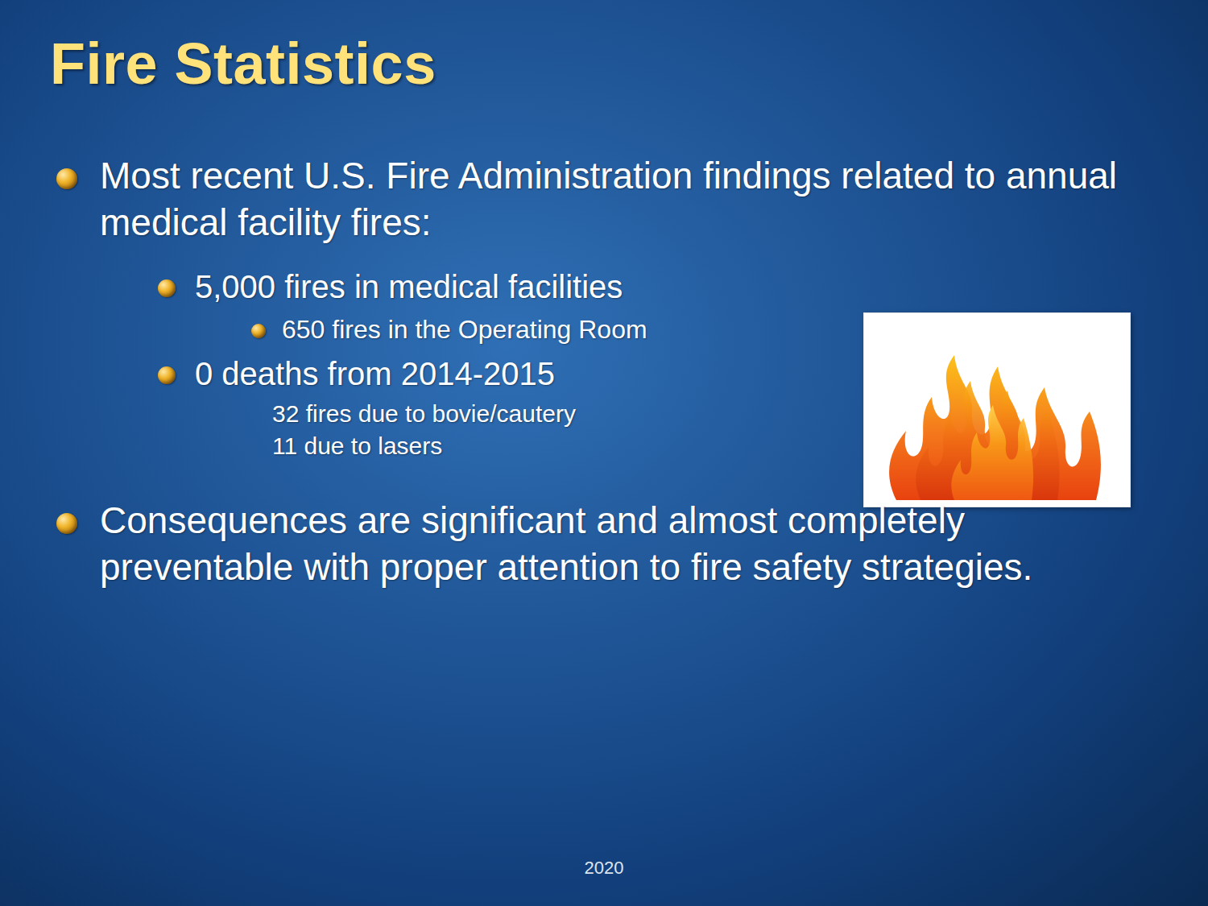Fire Statistics
Most recent U.S. Fire Administration findings related to annual medical facility fires:
5,000 fires in medical facilities
650 fires in the Operating Room
0 deaths from 2014-2015
32 fires due to bovie/cautery
11 due to lasers
Consequences are significant and almost completely preventable with proper attention to fire safety strategies.
2020